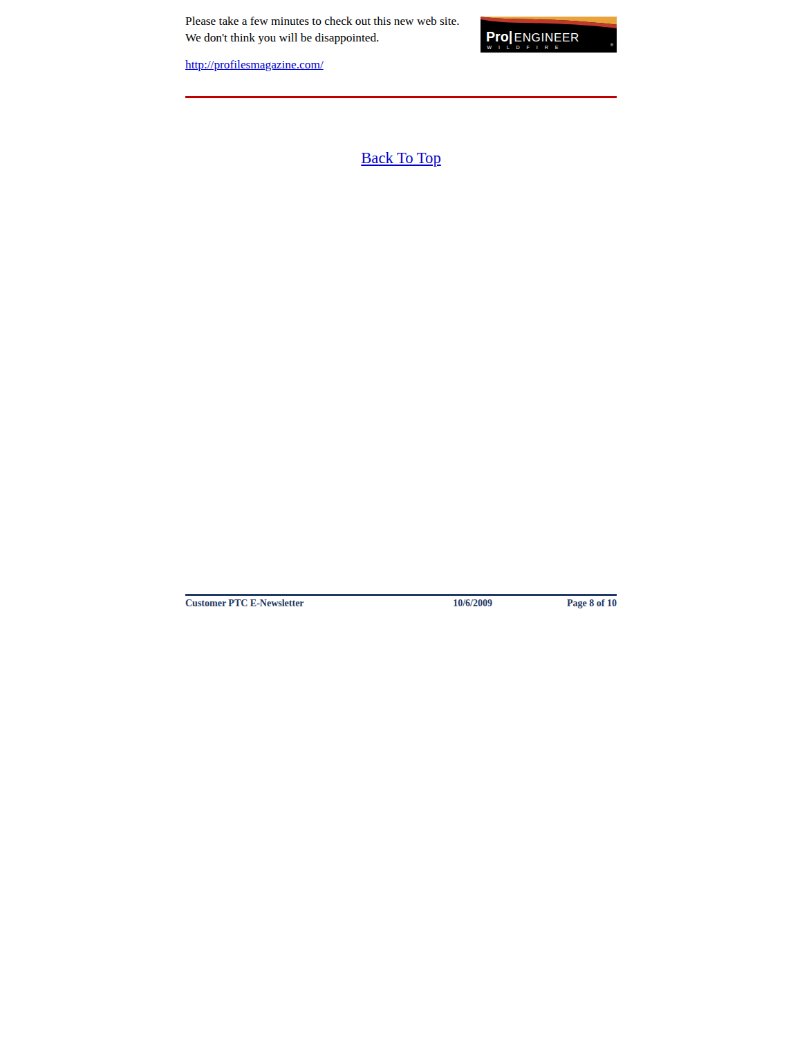Please take a few minutes to check out this new web site. We don't think you will be disappointed.
http://profilesmagazine.com/
Back To Top
| Customer PTC E-Newsletter | 10/6/2009 | Page 8 of 10 |